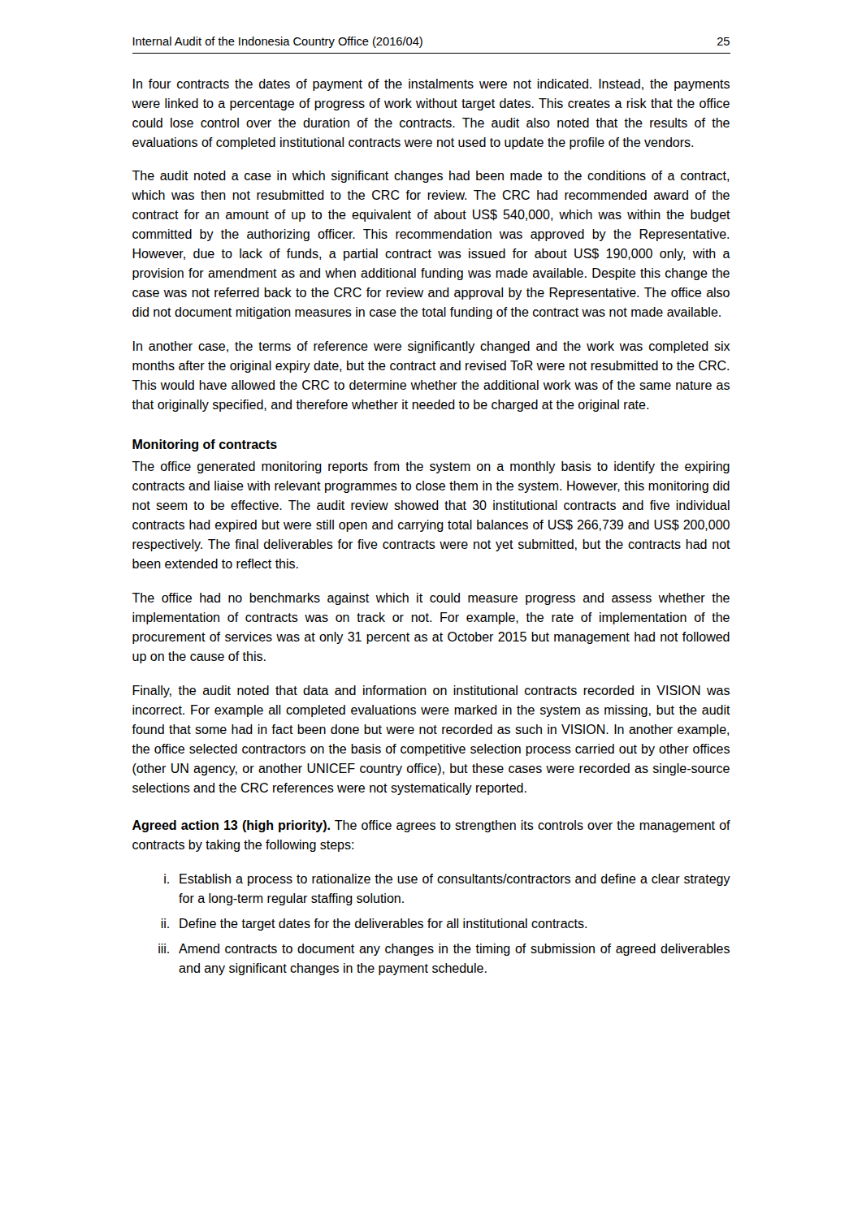Internal Audit of the Indonesia Country Office (2016/04) 25
In four contracts the dates of payment of the instalments were not indicated. Instead, the payments were linked to a percentage of progress of work without target dates. This creates a risk that the office could lose control over the duration of the contracts. The audit also noted that the results of the evaluations of completed institutional contracts were not used to update the profile of the vendors.
The audit noted a case in which significant changes had been made to the conditions of a contract, which was then not resubmitted to the CRC for review. The CRC had recommended award of the contract for an amount of up to the equivalent of about US$ 540,000, which was within the budget committed by the authorizing officer. This recommendation was approved by the Representative. However, due to lack of funds, a partial contract was issued for about US$ 190,000 only, with a provision for amendment as and when additional funding was made available. Despite this change the case was not referred back to the CRC for review and approval by the Representative. The office also did not document mitigation measures in case the total funding of the contract was not made available.
In another case, the terms of reference were significantly changed and the work was completed six months after the original expiry date, but the contract and revised ToR were not resubmitted to the CRC. This would have allowed the CRC to determine whether the additional work was of the same nature as that originally specified, and therefore whether it needed to be charged at the original rate.
Monitoring of contracts
The office generated monitoring reports from the system on a monthly basis to identify the expiring contracts and liaise with relevant programmes to close them in the system. However, this monitoring did not seem to be effective. The audit review showed that 30 institutional contracts and five individual contracts had expired but were still open and carrying total balances of US$ 266,739 and US$ 200,000 respectively. The final deliverables for five contracts were not yet submitted, but the contracts had not been extended to reflect this.
The office had no benchmarks against which it could measure progress and assess whether the implementation of contracts was on track or not. For example, the rate of implementation of the procurement of services was at only 31 percent as at October 2015 but management had not followed up on the cause of this.
Finally, the audit noted that data and information on institutional contracts recorded in VISION was incorrect. For example all completed evaluations were marked in the system as missing, but the audit found that some had in fact been done but were not recorded as such in VISION. In another example, the office selected contractors on the basis of competitive selection process carried out by other offices (other UN agency, or another UNICEF country office), but these cases were recorded as single-source selections and the CRC references were not systematically reported.
Agreed action 13 (high priority). The office agrees to strengthen its controls over the management of contracts by taking the following steps:
Establish a process to rationalize the use of consultants/contractors and define a clear strategy for a long-term regular staffing solution.
Define the target dates for the deliverables for all institutional contracts.
Amend contracts to document any changes in the timing of submission of agreed deliverables and any significant changes in the payment schedule.